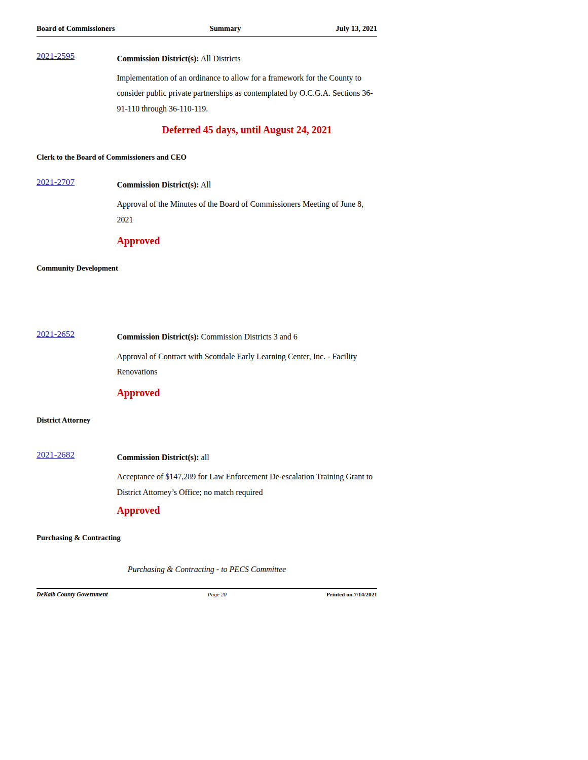Board of Commissioners
Summary
July 13, 2021
2021-2595
Commission District(s): All Districts
Implementation of an ordinance to allow for a framework for the County to consider public private partnerships as contemplated by O.C.G.A. Sections 36-91-110 through 36-110-119.
Deferred 45 days, until August 24, 2021
Clerk to the Board of Commissioners and CEO
2021-2707
Commission District(s): All
Approval of the Minutes of the Board of Commissioners Meeting of June 8, 2021
Approved
Community Development
2021-2652
Commission District(s): Commission Districts 3 and 6
Approval of Contract with Scottdale Early Learning Center, Inc. - Facility Renovations
Approved
District Attorney
2021-2682
Commission District(s): all
Acceptance of $147,289 for Law Enforcement De-escalation Training Grant to District Attorney’s Office; no match required
Approved
Purchasing & Contracting
Purchasing & Contracting - to PECS Committee
DeKalb County Government
Page 20
Printed on 7/14/2021